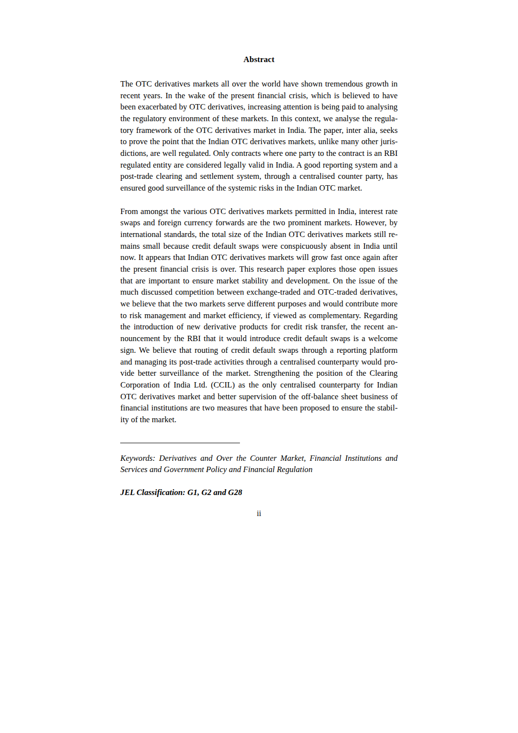Abstract
The OTC derivatives markets all over the world have shown tremendous growth in recent years. In the wake of the present financial crisis, which is believed to have been exacerbated by OTC derivatives, increasing attention is being paid to analysing the regulatory environment of these markets. In this context, we analyse the regulatory framework of the OTC derivatives market in India. The paper, inter alia, seeks to prove the point that the Indian OTC derivatives markets, unlike many other jurisdictions, are well regulated. Only contracts where one party to the contract is an RBI regulated entity are considered legally valid in India. A good reporting system and a post-trade clearing and settlement system, through a centralised counter party, has ensured good surveillance of the systemic risks in the Indian OTC market.
From amongst the various OTC derivatives markets permitted in India, interest rate swaps and foreign currency forwards are the two prominent markets. However, by international standards, the total size of the Indian OTC derivatives markets still remains small because credit default swaps were conspicuously absent in India until now. It appears that Indian OTC derivatives markets will grow fast once again after the present financial crisis is over. This research paper explores those open issues that are important to ensure market stability and development. On the issue of the much discussed competition between exchange-traded and OTC-traded derivatives, we believe that the two markets serve different purposes and would contribute more to risk management and market efficiency, if viewed as complementary. Regarding the introduction of new derivative products for credit risk transfer, the recent announcement by the RBI that it would introduce credit default swaps is a welcome sign. We believe that routing of credit default swaps through a reporting platform and managing its post-trade activities through a centralised counterparty would provide better surveillance of the market. Strengthening the position of the Clearing Corporation of India Ltd. (CCIL) as the only centralised counterparty for Indian OTC derivatives market and better supervision of the off-balance sheet business of financial institutions are two measures that have been proposed to ensure the stability of the market.
Keywords: Derivatives and Over the Counter Market, Financial Institutions and Services and Government Policy and Financial Regulation
JEL Classification: G1, G2 and G28
ii